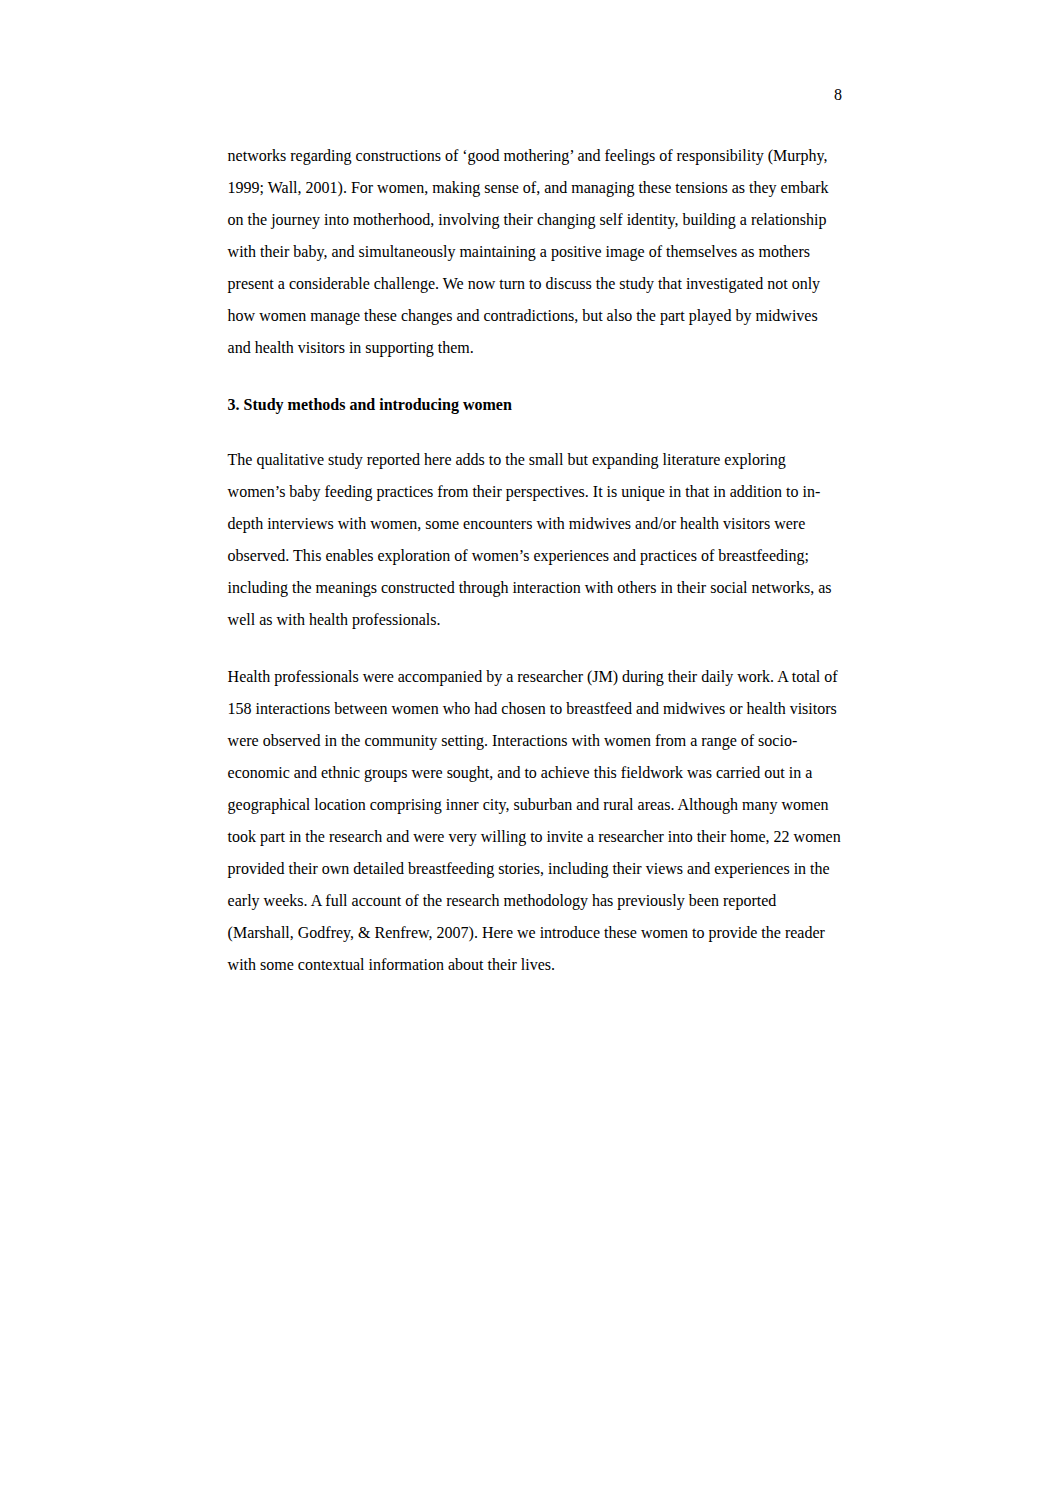8
networks regarding constructions of ‘good mothering’ and feelings of responsibility (Murphy, 1999; Wall, 2001). For women, making sense of, and managing these tensions as they embark on the journey into motherhood, involving their changing self identity, building a relationship with their baby, and simultaneously maintaining a positive image of themselves as mothers present a considerable challenge. We now turn to discuss the study that investigated not only how women manage these changes and contradictions, but also the part played by midwives and health visitors in supporting them.
3. Study methods and introducing women
The qualitative study reported here adds to the small but expanding literature exploring women’s baby feeding practices from their perspectives. It is unique in that in addition to in-depth interviews with women, some encounters with midwives and/or health visitors were observed. This enables exploration of women’s experiences and practices of breastfeeding; including the meanings constructed through interaction with others in their social networks, as well as with health professionals.
Health professionals were accompanied by a researcher (JM) during their daily work. A total of 158 interactions between women who had chosen to breastfeed and midwives or health visitors were observed in the community setting. Interactions with women from a range of socio-economic and ethnic groups were sought, and to achieve this fieldwork was carried out in a geographical location comprising inner city, suburban and rural areas. Although many women took part in the research and were very willing to invite a researcher into their home, 22 women provided their own detailed breastfeeding stories, including their views and experiences in the early weeks. A full account of the research methodology has previously been reported (Marshall, Godfrey, & Renfrew, 2007). Here we introduce these women to provide the reader with some contextual information about their lives.